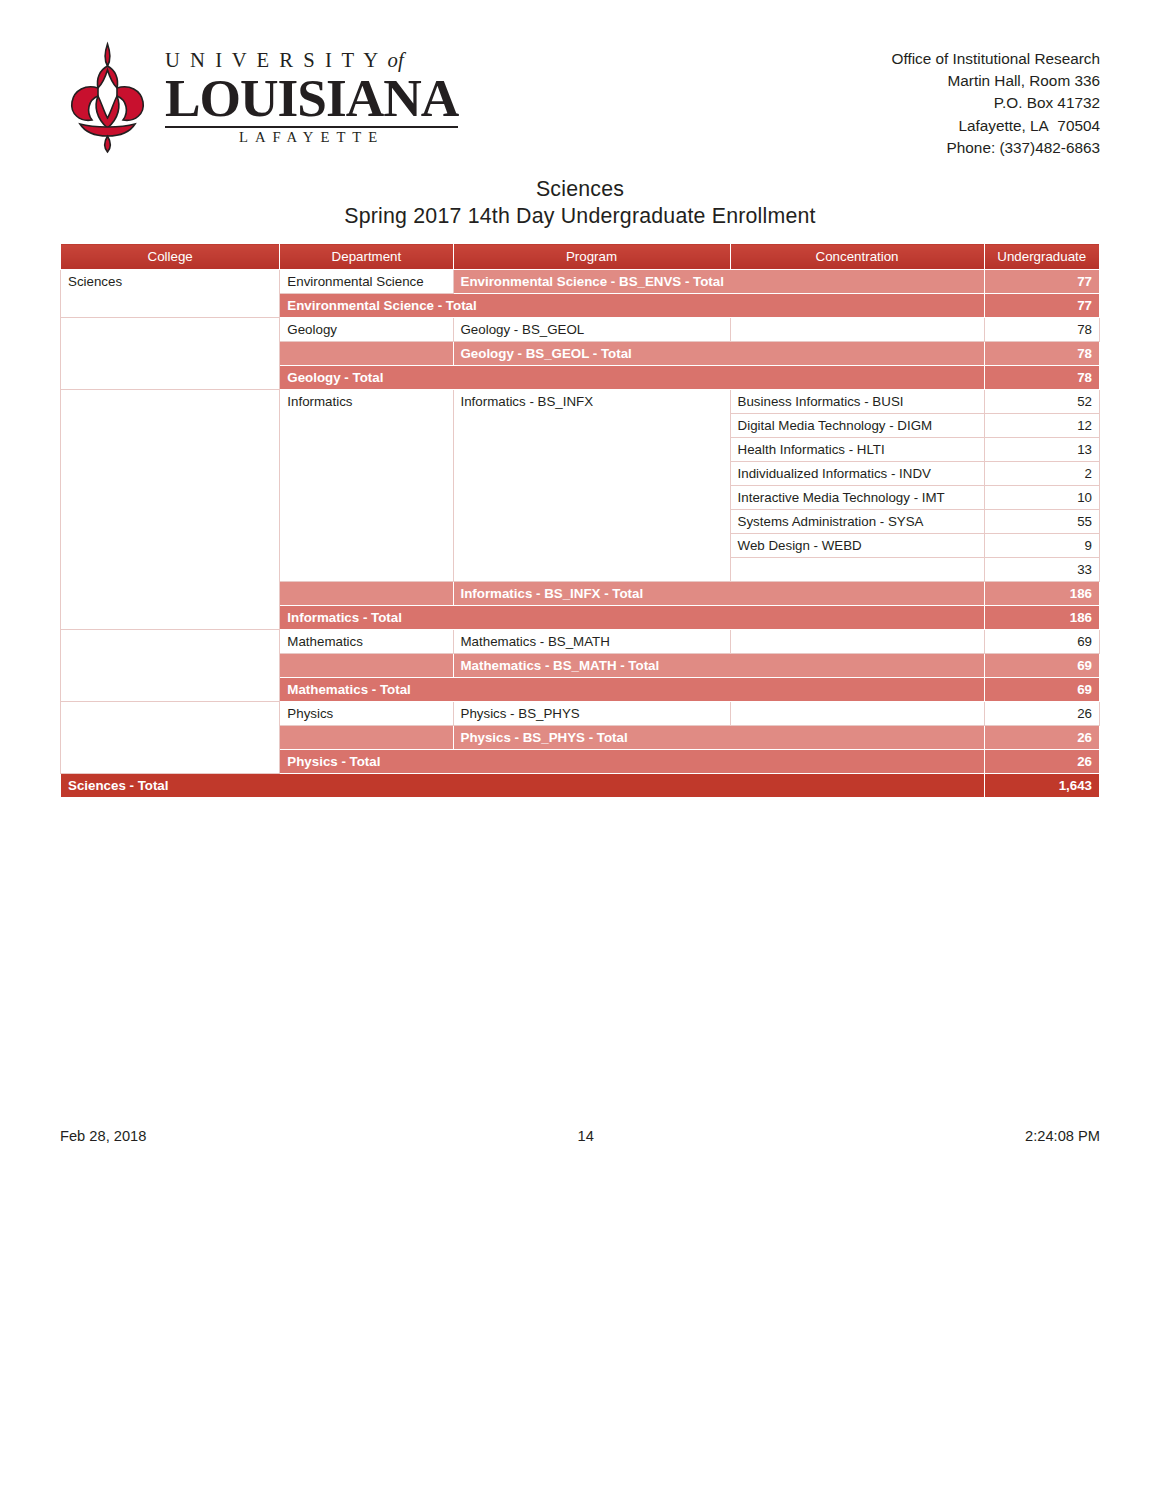U N I V E R S I T Y of LOUISIANA
LAFAYETTE
Office of Institutional Research
Martin Hall, Room 336
P.O. Box 41732
Lafayette, LA 70504
Phone: (337)482-6863
Sciences
Spring 2017 14th Day Undergraduate Enrollment
| College | Department | Program | Concentration | Undergraduate |
| --- | --- | --- | --- | --- |
| Sciences | Environmental Science | Environmental Science - BS_ENVS - Total | 77 |
| Environmental Science - Total | 77 |
| | Geology | Geology - BS_GEOL | | 78 |
| | Geology - BS_GEOL - Total | 78 |
| Geology - Total | 78 |
| | Informatics | Informatics - BS_INFX | Business Informatics - BUSI | 52 |
| Digital Media Technology - DIGM | 12 |
| Health Informatics - HLTI | 13 |
| Individualized Informatics - INDV | 2 |
| Interactive Media Technology - IMT | 10 |
| Systems Administration - SYSA | 55 |
| Web Design - WEBD | 9 |
| | 33 |
| | Informatics - BS_INFX - Total | 186 |
| Informatics - Total | 186 |
| | Mathematics | Mathematics - BS_MATH | | 69 |
| | Mathematics - BS_MATH - Total | 69 |
| Mathematics - Total | 69 |
| | Physics | Physics - BS_PHYS | | 26 |
| | Physics - BS_PHYS - Total | 26 |
| Physics - Total | 26 |
| Sciences - Total | 1,643 |
Feb 28, 2018
14
2:24:08 PM